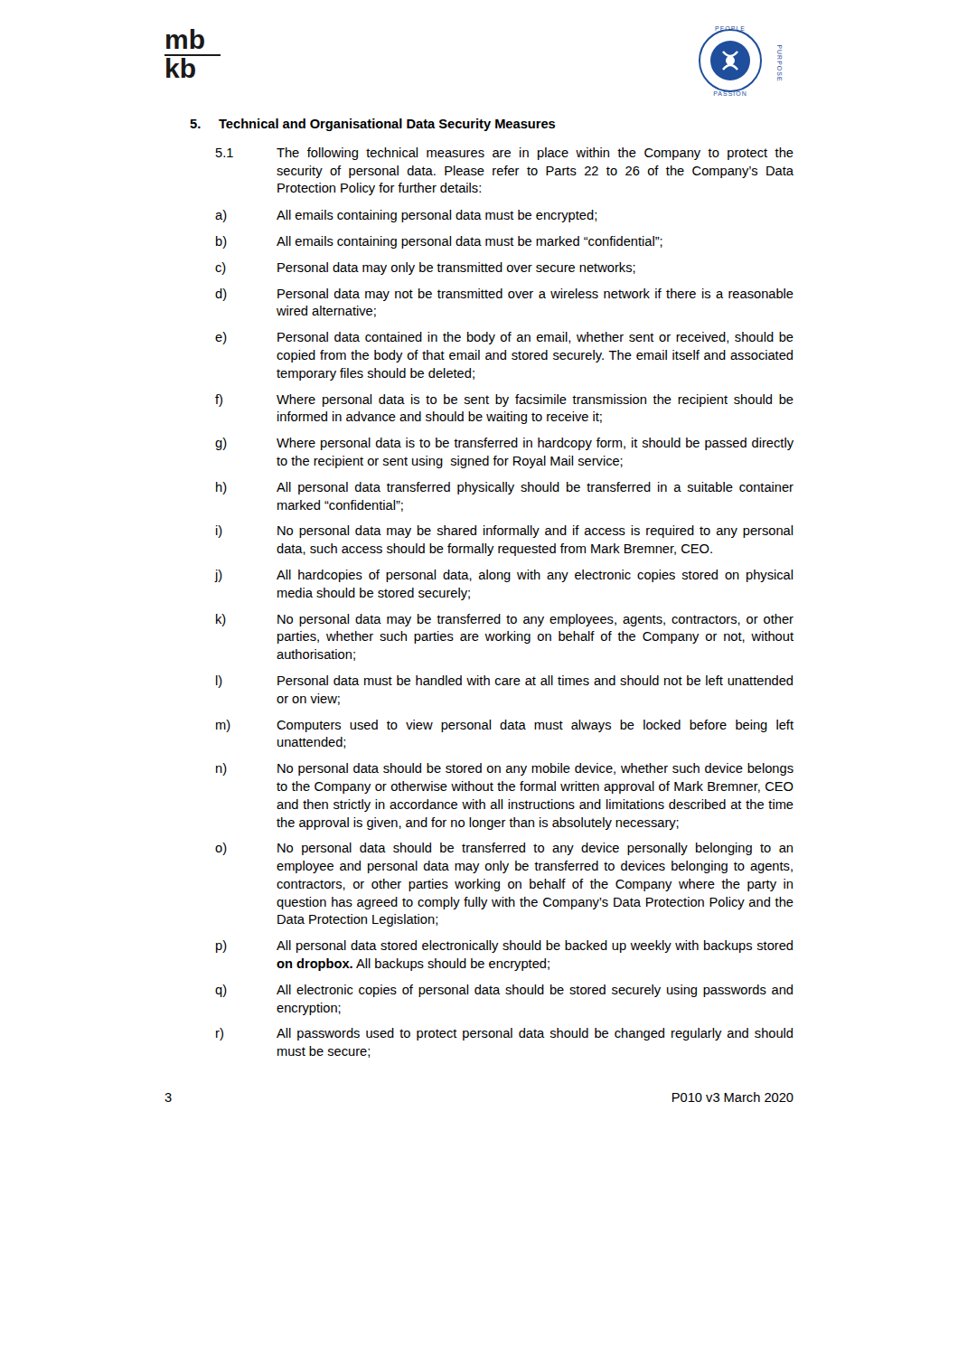mb kb
PEOPLE PURPOSE PASSION
5. Technical and Organisational Data Security Measures
5.1 The following technical measures are in place within the Company to protect the security of personal data. Please refer to Parts 22 to 26 of the Company’s Data Protection Policy for further details:
a) All emails containing personal data must be encrypted;
b) All emails containing personal data must be marked “confidential”;
c) Personal data may only be transmitted over secure networks;
d) Personal data may not be transmitted over a wireless network if there is a reasonable wired alternative;
e) Personal data contained in the body of an email, whether sent or received, should be copied from the body of that email and stored securely. The email itself and associated temporary files should be deleted;
f) Where personal data is to be sent by facsimile transmission the recipient should be informed in advance and should be waiting to receive it;
g) Where personal data is to be transferred in hardcopy form, it should be passed directly to the recipient or sent using signed for Royal Mail service;
h) All personal data transferred physically should be transferred in a suitable container marked “confidential”;
i) No personal data may be shared informally and if access is required to any personal data, such access should be formally requested from Mark Bremner, CEO.
j) All hardcopies of personal data, along with any electronic copies stored on physical media should be stored securely;
k) No personal data may be transferred to any employees, agents, contractors, or other parties, whether such parties are working on behalf of the Company or not, without authorisation;
l) Personal data must be handled with care at all times and should not be left unattended or on view;
m) Computers used to view personal data must always be locked before being left unattended;
n) No personal data should be stored on any mobile device, whether such device belongs to the Company or otherwise without the formal written approval of Mark Bremner, CEO and then strictly in accordance with all instructions and limitations described at the time the approval is given, and for no longer than is absolutely necessary;
o) No personal data should be transferred to any device personally belonging to an employee and personal data may only be transferred to devices belonging to agents, contractors, or other parties working on behalf of the Company where the party in question has agreed to comply fully with the Company’s Data Protection Policy and the Data Protection Legislation;
p) All personal data stored electronically should be backed up weekly with backups stored on dropbox. All backups should be encrypted;
q) All electronic copies of personal data should be stored securely using passwords and encryption;
r) All passwords used to protect personal data should be changed regularly and should must be secure;
3
P010 v3 March 2020